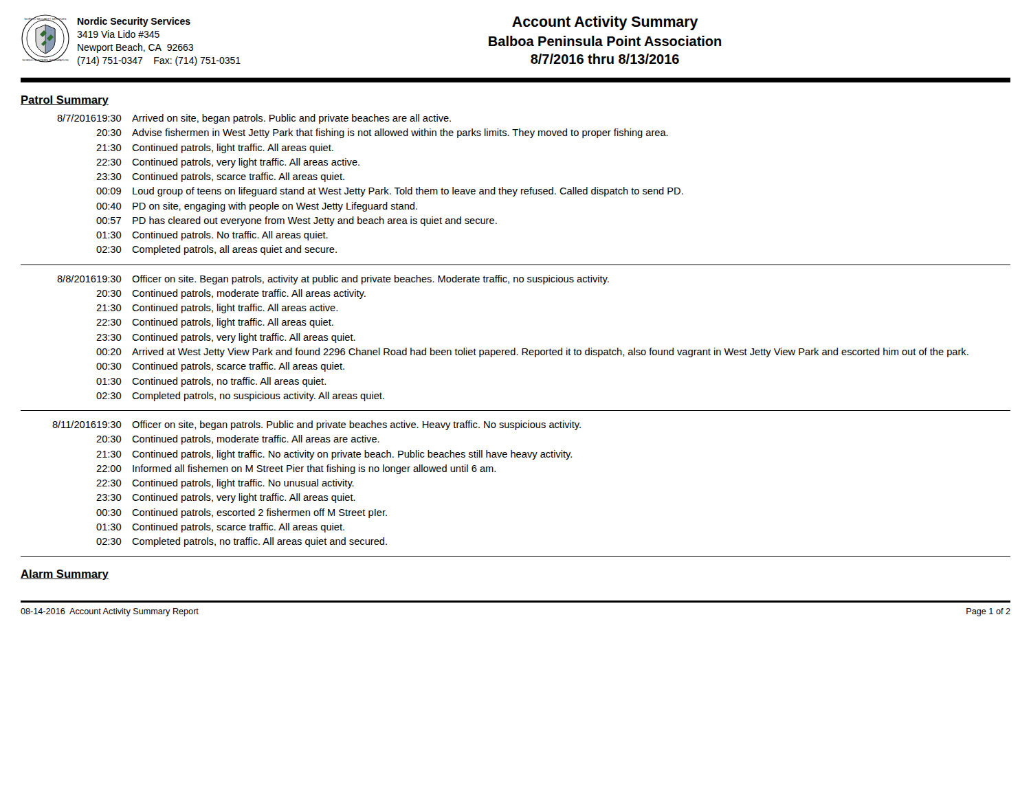NORDIC SECURITY SERVICES NORDIC SYSTEMS INTEGRATION
Nordic Security Services
3419 Via Lido #345
Newport Beach, CA 92663
(714) 751-0347 Fax: (714) 751-0351
Account Activity Summary
Balboa Peninsula Point Association
8/7/2016 thru 8/13/2016
Patrol Summary
| 8/7/2016 | 19:30 | Arrived on site, began patrols. Public and private beaches are all active. |
| | 20:30 | Advise fishermen in West Jetty Park that fishing is not allowed within the parks limits. They moved to proper fishing area. |
| | 21:30 | Continued patrols, light traffic. All areas quiet. |
| | 22:30 | Continued patrols, very light traffic. All areas active. |
| | 23:30 | Continued patrols, scarce traffic. All areas quiet. |
| | 00:09 | Loud group of teens on lifeguard stand at West Jetty Park. Told them to leave and they refused. Called dispatch to send PD. |
| | 00:40 | PD on site, engaging with people on West Jetty Lifeguard stand. |
| | 00:57 | PD has cleared out everyone from West Jetty and beach area is quiet and secure. |
| | 01:30 | Continued patrols. No traffic. All areas quiet. |
| | 02:30 | Completed patrols, all areas quiet and secure. |
| 8/8/2016 | 19:30 | Officer on site. Began patrols, activity at public and private beaches. Moderate traffic, no suspicious activity. |
| | 20:30 | Continued patrols, moderate traffic. All areas activity. |
| | 21:30 | Continued patrols, light traffic. All areas active. |
| | 22:30 | Continued patrols, light traffic. All areas quiet. |
| | 23:30 | Continued patrols, very light traffic. All areas quiet. |
| | 00:20 | Arrived at West Jetty View Park and found 2296 Chanel Road had been toliet papered. Reported it to dispatch, also found vagrant in West Jetty View Park and escorted him out of the park. |
| | 00:30 | Continued patrols, scarce traffic. All areas quiet. |
| | 01:30 | Continued patrols, no traffic. All areas quiet. |
| | 02:30 | Completed patrols, no suspicious activity. All areas quiet. |
| 8/11/2016 | 19:30 | Officer on site, began patrols. Public and private beaches active. Heavy traffic. No suspicious activity. |
| | 20:30 | Continued patrols, moderate traffic. All areas are active. |
| | 21:30 | Continued patrols, light traffic. No activity on private beach. Public beaches still have heavy activity. |
| | 22:00 | Informed all fishemen on M Street Pier that fishing is no longer allowed until 6 am. |
| | 22:30 | Continued patrols, light traffic. No unusual activity. |
| | 23:30 | Continued patrols, very light traffic. All areas quiet. |
| | 00:30 | Continued patrols, escorted 2 fishermen off M Street pIer. |
| | 01:30 | Continued patrols, scarce traffic. All areas quiet. |
| | 02:30 | Completed patrols, no traffic. All areas quiet and secured. |
Alarm Summary
08-14-2016 Account Activity Summary Report
Page 1 of 2